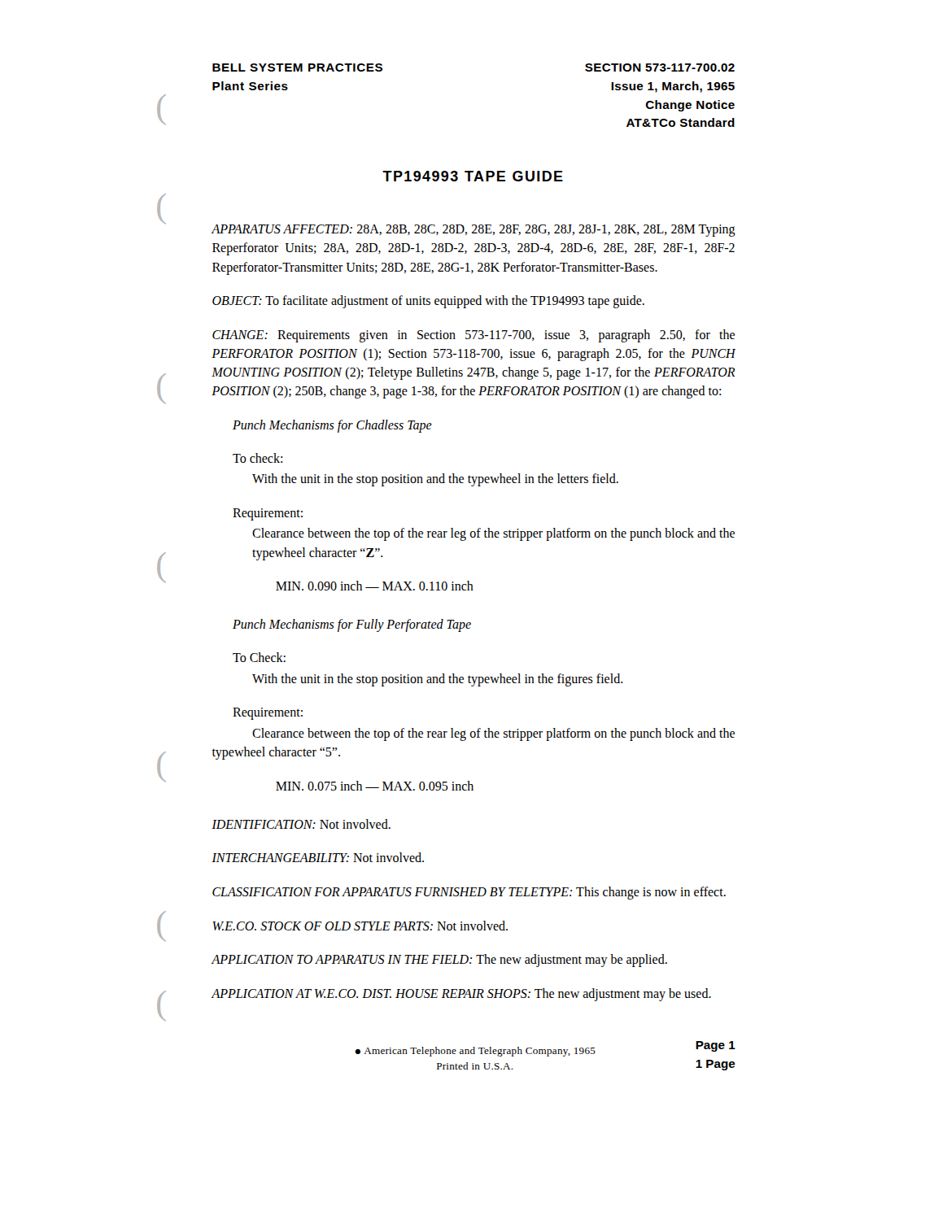( ( ( ( ( ( (
BELL SYSTEM PRACTICES
Plant Series
SECTION 573-117-700.02
Issue 1, March, 1965
Change Notice
AT&TCo Standard
TP194993 TAPE GUIDE
APPARATUS AFFECTED: 28A, 28B, 28C, 28D, 28E, 28F, 28G, 28J, 28J-1, 28K, 28L, 28M Typing Reperforator Units; 28A, 28D, 28D-1, 28D-2, 28D-3, 28D-4, 28D-6, 28E, 28F, 28F-1, 28F-2 Reperforator-Transmitter Units; 28D, 28E, 28G-1, 28K Perforator-Transmitter-Bases.
OBJECT: To facilitate adjustment of units equipped with the TP194993 tape guide.
CHANGE: Requirements given in Section 573-117-700, issue 3, paragraph 2.50, for the PERFORATOR POSITION (1); Section 573-118-700, issue 6, paragraph 2.05, for the PUNCH MOUNTING POSITION (2); Teletype Bulletins 247B, change 5, page 1-17, for the PERFORATOR POSITION (2); 250B, change 3, page 1-38, for the PERFORATOR POSITION (1) are changed to:
Punch Mechanisms for Chadless Tape
To check:
With the unit in the stop position and the typewheel in the letters field.
Requirement:
Clearance between the top of the rear leg of the stripper platform on the punch block and the typewheel character “Z”.
MIN. 0.090 inch — MAX. 0.110 inch
Punch Mechanisms for Fully Perforated Tape
To Check:
With the unit in the stop position and the typewheel in the figures field.
Requirement:
Clearance between the top of the rear leg of the stripper platform on the punch block and the typewheel character “5”.
MIN. 0.075 inch — MAX. 0.095 inch
IDENTIFICATION: Not involved.
INTERCHANGEABILITY: Not involved.
CLASSIFICATION FOR APPARATUS FURNISHED BY TELETYPE: This change is now in effect.
W.E.CO. STOCK OF OLD STYLE PARTS: Not involved.
APPLICATION TO APPARATUS IN THE FIELD: The new adjustment may be applied.
APPLICATION AT W.E.CO. DIST. HOUSE REPAIR SHOPS: The new adjustment may be used.
● American Telephone and Telegraph Company, 1965
Printed in U.S.A.
Page 1
1 Page